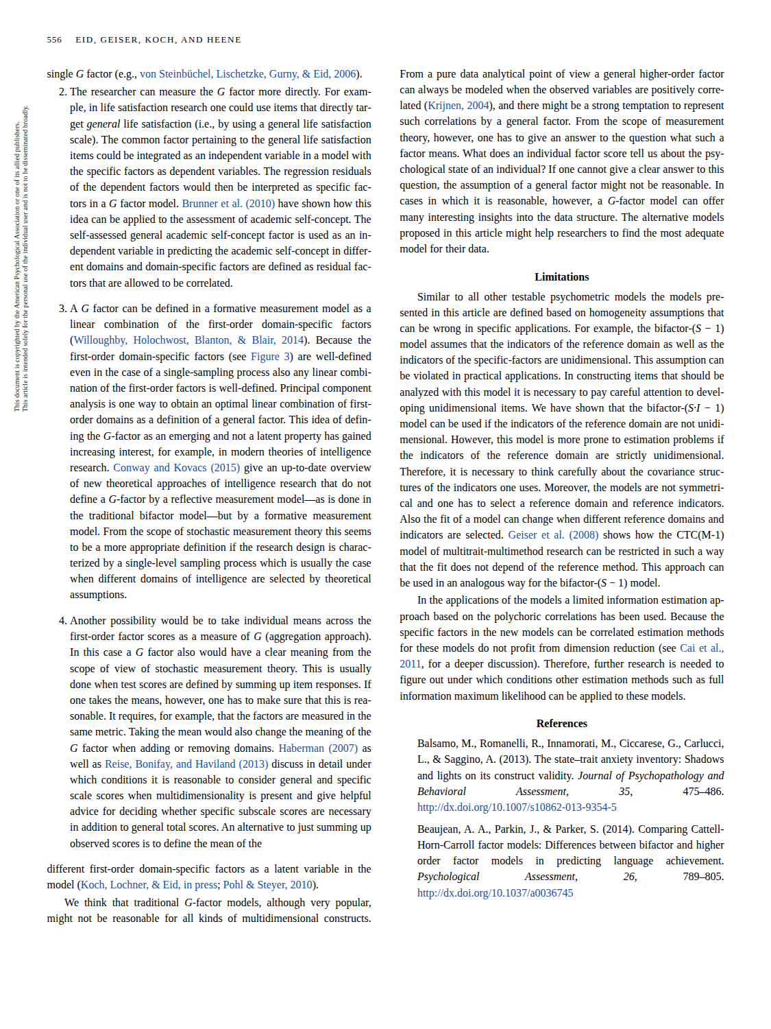556 EID, GEISER, KOCH, AND HEENE
This document is copyrighted by the American Psychological Association or one of its allied publishers.
This article is intended solely for the personal use of the individual user and is not to be disseminated broadly.
single G factor (e.g., von Steinbüchel, Lischetzke, Gurny, & Eid, 2006).
The researcher can measure the G factor more directly. For example, in life satisfaction research one could use items that directly target general life satisfaction (i.e., by using a general life satisfaction scale). The common factor pertaining to the general life satisfaction items could be integrated as an independent variable in a model with the specific factors as dependent variables. The regression residuals of the dependent factors would then be interpreted as specific factors in a G factor model. Brunner et al. (2010) have shown how this idea can be applied to the assessment of academic self-concept. The self-assessed general academic self-concept factor is used as an independent variable in predicting the academic self-concept in different domains and domain-specific factors are defined as residual factors that are allowed to be correlated.
A G factor can be defined in a formative measurement model as a linear combination of the first-order domain-specific factors (Willoughby, Holochwost, Blanton, & Blair, 2014). Because the first-order domain-specific factors (see Figure 3) are well-defined even in the case of a single-sampling process also any linear combination of the first-order factors is well-defined. Principal component analysis is one way to obtain an optimal linear combination of first-order domains as a definition of a general factor. This idea of defining the G-factor as an emerging and not a latent property has gained increasing interest, for example, in modern theories of intelligence research. Conway and Kovacs (2015) give an up-to-date overview of new theoretical approaches of intelligence research that do not define a G-factor by a reflective measurement model—as is done in the traditional bifactor model—but by a formative measurement model. From the scope of stochastic measurement theory this seems to be a more appropriate definition if the research design is characterized by a single-level sampling process which is usually the case when different domains of intelligence are selected by theoretical assumptions.
Another possibility would be to take individual means across the first-order factor scores as a measure of G (aggregation approach). In this case a G factor also would have a clear meaning from the scope of view of stochastic measurement theory. This is usually done when test scores are defined by summing up item responses. If one takes the means, however, one has to make sure that this is reasonable. It requires, for example, that the factors are measured in the same metric. Taking the mean would also change the meaning of the G factor when adding or removing domains. Haberman (2007) as well as Reise, Bonifay, and Haviland (2013) discuss in detail under which conditions it is reasonable to consider general and specific scale scores when multidimensionality is present and give helpful advice for deciding whether specific subscale scores are necessary in addition to general total scores. An alternative to just summing up observed scores is to define the mean of the
different first-order domain-specific factors as a latent variable in the model (Koch, Lochner, & Eid, in press; Pohl & Steyer, 2010).
We think that traditional G-factor models, although very popular, might not be reasonable for all kinds of multidimensional constructs. From a pure data analytical point of view a general higher-order factor can always be modeled when the observed variables are positively correlated (Krijnen, 2004), and there might be a strong temptation to represent such correlations by a general factor. From the scope of measurement theory, however, one has to give an answer to the question what such a factor means. What does an individual factor score tell us about the psychological state of an individual? If one cannot give a clear answer to this question, the assumption of a general factor might not be reasonable. In cases in which it is reasonable, however, a G-factor model can offer many interesting insights into the data structure. The alternative models proposed in this article might help researchers to find the most adequate model for their data.
Limitations
Similar to all other testable psychometric models the models presented in this article are defined based on homogeneity assumptions that can be wrong in specific applications. For example, the bifactor-(S − 1) model assumes that the indicators of the reference domain as well as the indicators of the specific-factors are unidimensional. This assumption can be violated in practical applications. In constructing items that should be analyzed with this model it is necessary to pay careful attention to developing unidimensional items. We have shown that the bifactor-(S·I − 1) model can be used if the indicators of the reference domain are not unidimensional. However, this model is more prone to estimation problems if the indicators of the reference domain are strictly unidimensional. Therefore, it is necessary to think carefully about the covariance structures of the indicators one uses. Moreover, the models are not symmetrical and one has to select a reference domain and reference indicators. Also the fit of a model can change when different reference domains and indicators are selected. Geiser et al. (2008) shows how the CTC(M-1) model of multitrait-multimethod research can be restricted in such a way that the fit does not depend of the reference method. This approach can be used in an analogous way for the bifactor-(S − 1) model.
In the applications of the models a limited information estimation approach based on the polychoric correlations has been used. Because the specific factors in the new models can be correlated estimation methods for these models do not profit from dimension reduction (see Cai et al., 2011, for a deeper discussion). Therefore, further research is needed to figure out under which conditions other estimation methods such as full information maximum likelihood can be applied to these models.
References
Balsamo, M., Romanelli, R., Innamorati, M., Ciccarese, G., Carlucci, L., & Saggino, A. (2013). The state–trait anxiety inventory: Shadows and lights on its construct validity. Journal of Psychopathology and Behavioral Assessment, 35, 475–486. http://dx.doi.org/10.1007/s10862-013-9354-5
Beaujean, A. A., Parkin, J., & Parker, S. (2014). Comparing Cattell-Horn-Carroll factor models: Differences between bifactor and higher order factor models in predicting language achievement. Psychological Assessment, 26, 789–805. http://dx.doi.org/10.1037/a0036745